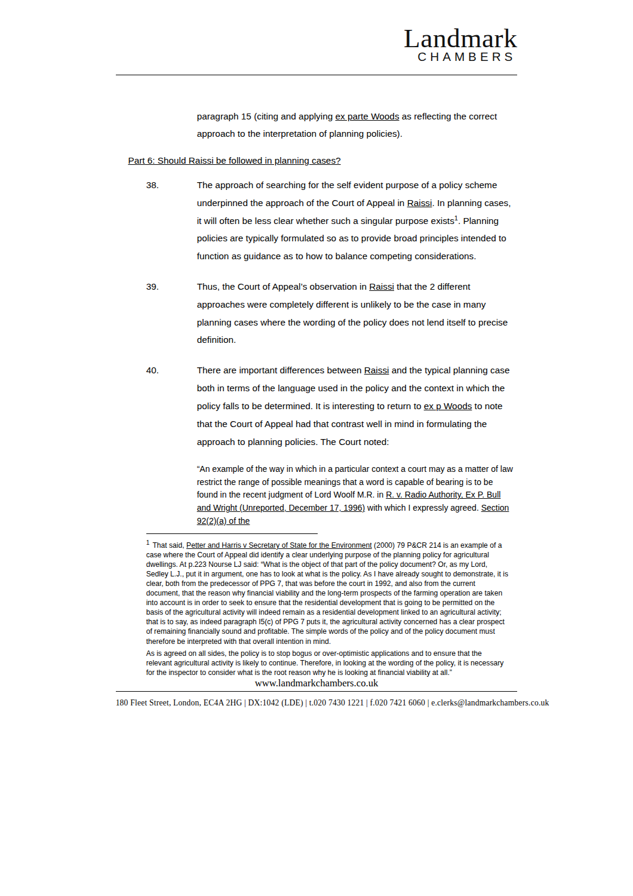Landmark
CHAMBERS
paragraph 15 (citing and applying ex parte Woods as reflecting the correct approach to the interpretation of planning policies).
Part 6: Should Raissi be followed in planning cases?
38.
The approach of searching for the self evident purpose of a policy scheme underpinned the approach of the Court of Appeal in Raissi. In planning cases, it will often be less clear whether such a singular purpose exists1. Planning policies are typically formulated so as to provide broad principles intended to function as guidance as to how to balance competing considerations.
39.
Thus, the Court of Appeal’s observation in Raissi that the 2 different approaches were completely different is unlikely to be the case in many planning cases where the wording of the policy does not lend itself to precise definition.
40.
There are important differences between Raissi and the typical planning case both in terms of the language used in the policy and the context in which the policy falls to be determined. It is interesting to return to ex p Woods to note that the Court of Appeal had that contrast well in mind in formulating the approach to planning policies. The Court noted:
“An example of the way in which in a particular context a court may as a matter of law restrict the range of possible meanings that a word is capable of bearing is to be found in the recent judgment of Lord Woolf M.R. in R. v. Radio Authority, Ex P. Bull and Wright (Unreported, December 17, 1996) with which I expressly agreed. Section 92(2)(a) of the
1 That said, Petter and Harris v Secretary of State for the Environment (2000) 79 P&CR 214 is an example of a case where the Court of Appeal did identify a clear underlying purpose of the planning policy for agricultural dwellings. At p.223 Nourse LJ said: “What is the object of that part of the policy document? Or, as my Lord, Sedley L.J., put it in argument, one has to look at what is the policy. As I have already sought to demonstrate, it is clear, both from the predecessor of PPG 7, that was before the court in 1992, and also from the current document, that the reason why financial viability and the long-term prospects of the farming operation are taken into account is in order to seek to ensure that the residential development that is going to be permitted on the basis of the agricultural activity will indeed remain as a residential development linked to an agricultural activity; that is to say, as indeed paragraph I5(c) of PPG 7 puts it, the agricultural activity concerned has a clear prospect of remaining financially sound and profitable. The simple words of the policy and of the policy document must therefore be interpreted with that overall intention in mind.
As is agreed on all sides, the policy is to stop bogus or over-optimistic applications and to ensure that the relevant agricultural activity is likely to continue. Therefore, in looking at the wording of the policy, it is necessary for the inspector to consider what is the root reason why he is looking at financial viability at all.”
www.landmarkchambers.co.uk
180 Fleet Street, London, EC4A 2HG | DX:1042 (LDE) | t.020 7430 1221 | f.020 7421 6060 | e.clerks@landmarkchambers.co.uk